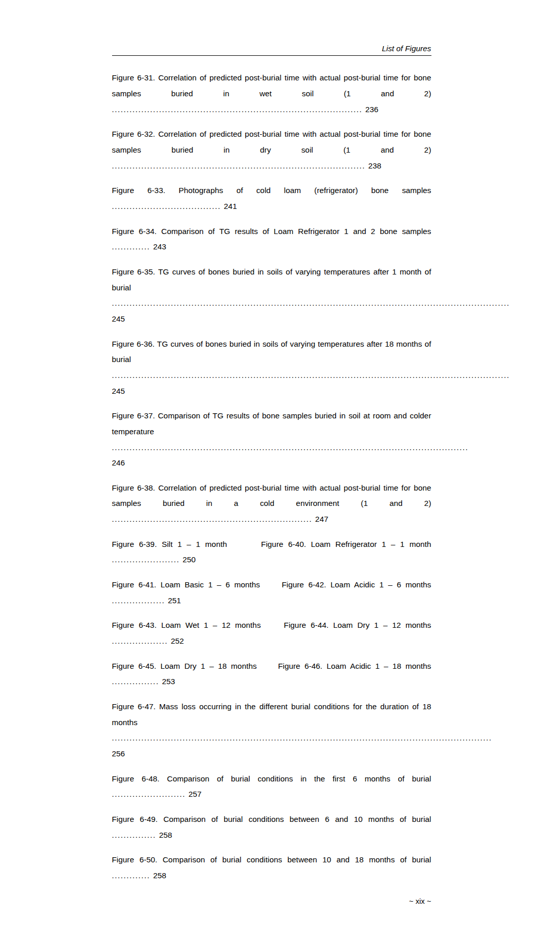List of Figures
Figure 6-31. Correlation of predicted post-burial time with actual post-burial time for bone samples buried in wet soil (1 and 2) ..................................................................................... 236
Figure 6-32. Correlation of predicted post-burial time with actual post-burial time for bone samples buried in dry soil (1 and 2) ...................................................................................... 238
Figure 6-33. Photographs of cold loam (refrigerator) bone samples ..................................... 241
Figure 6-34. Comparison of TG results of Loam Refrigerator 1 and 2 bone samples ............. 243
Figure 6-35. TG curves of bones buried in soils of varying temperatures after 1 month of burial ....................................................................................................................................... 245
Figure 6-36. TG curves of bones buried in soils of varying temperatures after 18 months of burial ....................................................................................................................................... 245
Figure 6-37. Comparison of TG results of bone samples buried in soil at room and colder temperature ......................................................................................................................... 246
Figure 6-38. Correlation of predicted post-burial time with actual post-burial time for bone samples buried in a cold environment (1 and 2) .................................................................... 247
Figure 6-39. Silt 1 – 1 month Figure 6-40. Loam Refrigerator 1 – 1 month ....................... 250
Figure 6-41. Loam Basic 1 – 6 months Figure 6-42. Loam Acidic 1 – 6 months .................. 251
Figure 6-43. Loam Wet 1 – 12 months Figure 6-44. Loam Dry 1 – 12 months ................... 252
Figure 6-45. Loam Dry 1 – 18 months Figure 6-46. Loam Acidic 1 – 18 months ................ 253
Figure 6-47. Mass loss occurring in the different burial conditions for the duration of 18 months ................................................................................................................................. 256
Figure 6-48. Comparison of burial conditions in the first 6 months of burial ......................... 257
Figure 6-49. Comparison of burial conditions between 6 and 10 months of burial ............... 258
Figure 6-50. Comparison of burial conditions between 10 and 18 months of burial ............. 258
~ xix ~